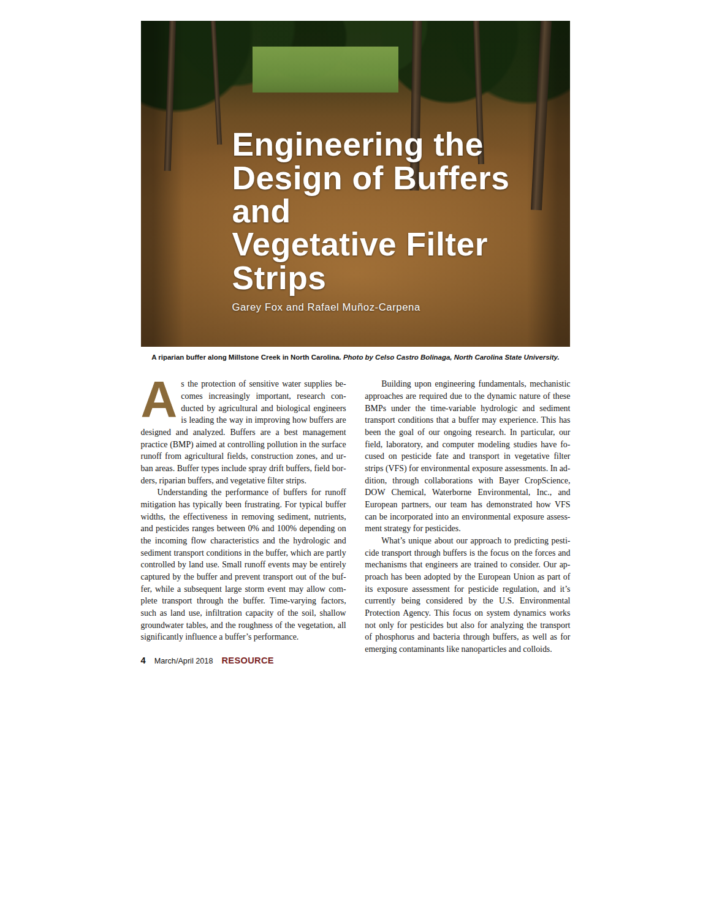Engineering the
Design of Buffers and
Vegetative Filter Strips
Garey Fox and Rafael Muñoz-Carpena
A riparian buffer along Millstone Creek in North Carolina. Photo by Celso Castro Bolinaga, North Carolina State University.
As the protection of sensitive water supplies becomes increasingly important, research conducted by agricultural and biological engineers is leading the way in improving how buffers are designed and analyzed. Buffers are a best management practice (BMP) aimed at controlling pollution in the surface runoff from agricultural fields, construction zones, and urban areas. Buffer types include spray drift buffers, field borders, riparian buffers, and vegetative filter strips.
Understanding the performance of buffers for runoff mitigation has typically been frustrating. For typical buffer widths, the effectiveness in removing sediment, nutrients, and pesticides ranges between 0% and 100% depending on the incoming flow characteristics and the hydrologic and sediment transport conditions in the buffer, which are partly controlled by land use. Small runoff events may be entirely captured by the buffer and prevent transport out of the buffer, while a subsequent large storm event may allow complete transport through the buffer. Time-varying factors, such as land use, infiltration capacity of the soil, shallow groundwater tables, and the roughness of the vegetation, all significantly influence a buffer’s performance.
Building upon engineering fundamentals, mechanistic approaches are required due to the dynamic nature of these BMPs under the time-variable hydrologic and sediment transport conditions that a buffer may experience. This has been the goal of our ongoing research. In particular, our field, laboratory, and computer modeling studies have focused on pesticide fate and transport in vegetative filter strips (VFS) for environmental exposure assessments. In addition, through collaborations with Bayer CropScience, DOW Chemical, Waterborne Environmental, Inc., and European partners, our team has demonstrated how VFS can be incorporated into an environmental exposure assessment strategy for pesticides.
What’s unique about our approach to predicting pesticide transport through buffers is the focus on the forces and mechanisms that engineers are trained to consider. Our approach has been adopted by the European Union as part of its exposure assessment for pesticide regulation, and it’s currently being considered by the U.S. Environmental Protection Agency. This focus on system dynamics works not only for pesticides but also for analyzing the transport of phosphorus and bacteria through buffers, as well as for emerging contaminants like nanoparticles and colloids.
4 March/April 2018 RESOURCE